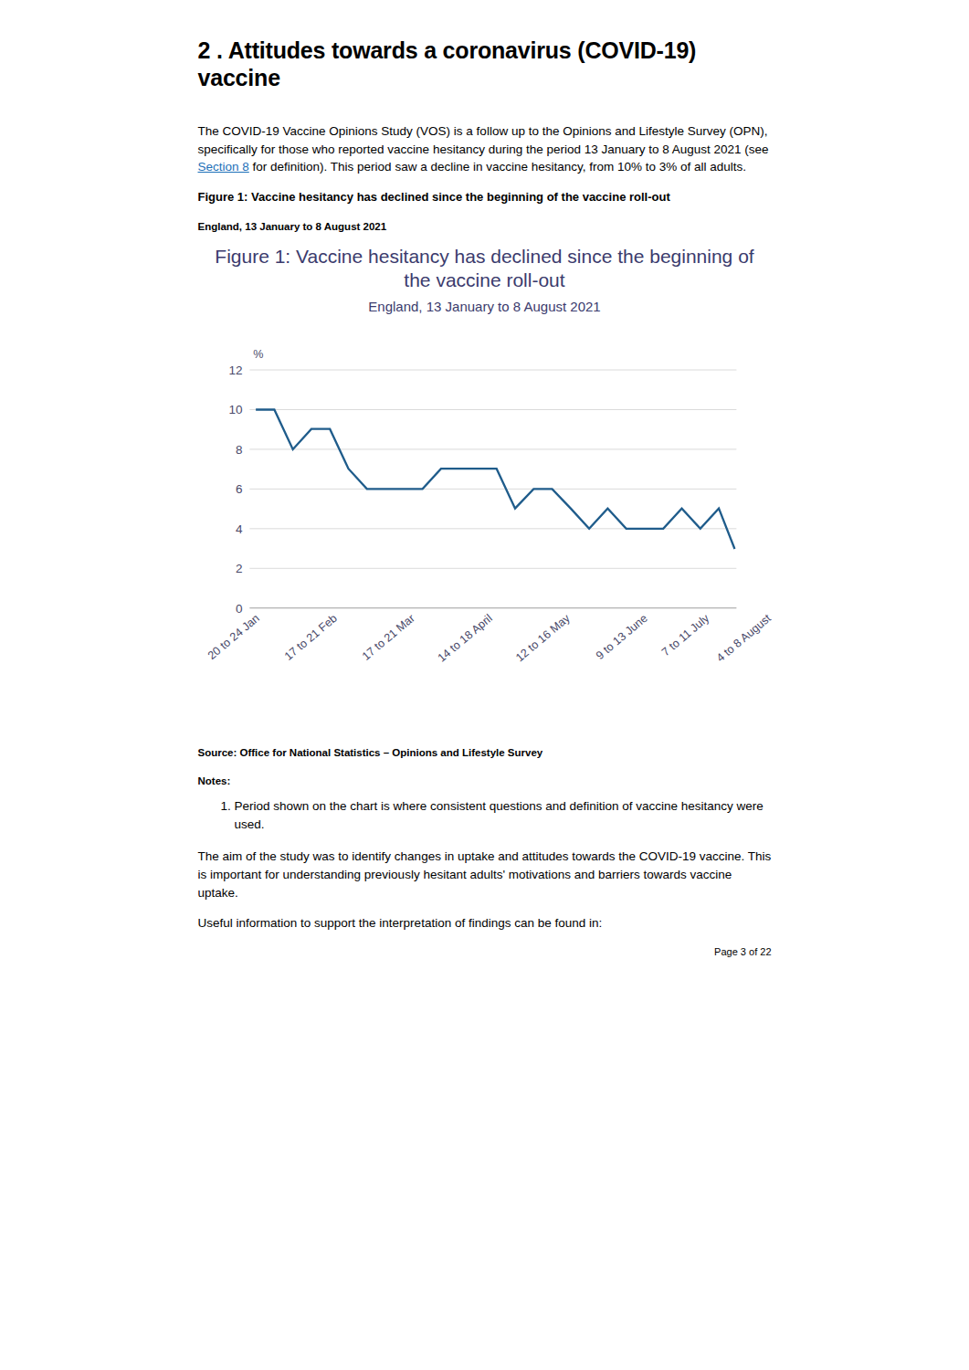2 . Attitudes towards a coronavirus (COVID-19) vaccine
The COVID-19 Vaccine Opinions Study (VOS) is a follow up to the Opinions and Lifestyle Survey (OPN), specifically for those who reported vaccine hesitancy during the period 13 January to 8 August 2021 (see Section 8 for definition). This period saw a decline in vaccine hesitancy, from 10% to 3% of all adults.
Figure 1: Vaccine hesitancy has declined since the beginning of the vaccine roll-out
England, 13 January to 8 August 2021
Figure 1: Vaccine hesitancy has declined since the beginning of
the vaccine roll-out
England, 13 January to 8 August 2021
% 12 10 8 6 4 2 0 20 to 24 Jan 17 to 21 Feb 17 to 21 Mar 14 to 18 April 12 to 16 May 9 to 13 June 7 to 11 July 4 to 8 August
Source: Office for National Statistics – Opinions and Lifestyle Survey
Notes:
Period shown on the chart is where consistent questions and definition of vaccine hesitancy were used.
The aim of the study was to identify changes in uptake and attitudes towards the COVID-19 vaccine. This is important for understanding previously hesitant adults' motivations and barriers towards vaccine uptake.
Useful information to support the interpretation of findings can be found in:
Page 3 of 22